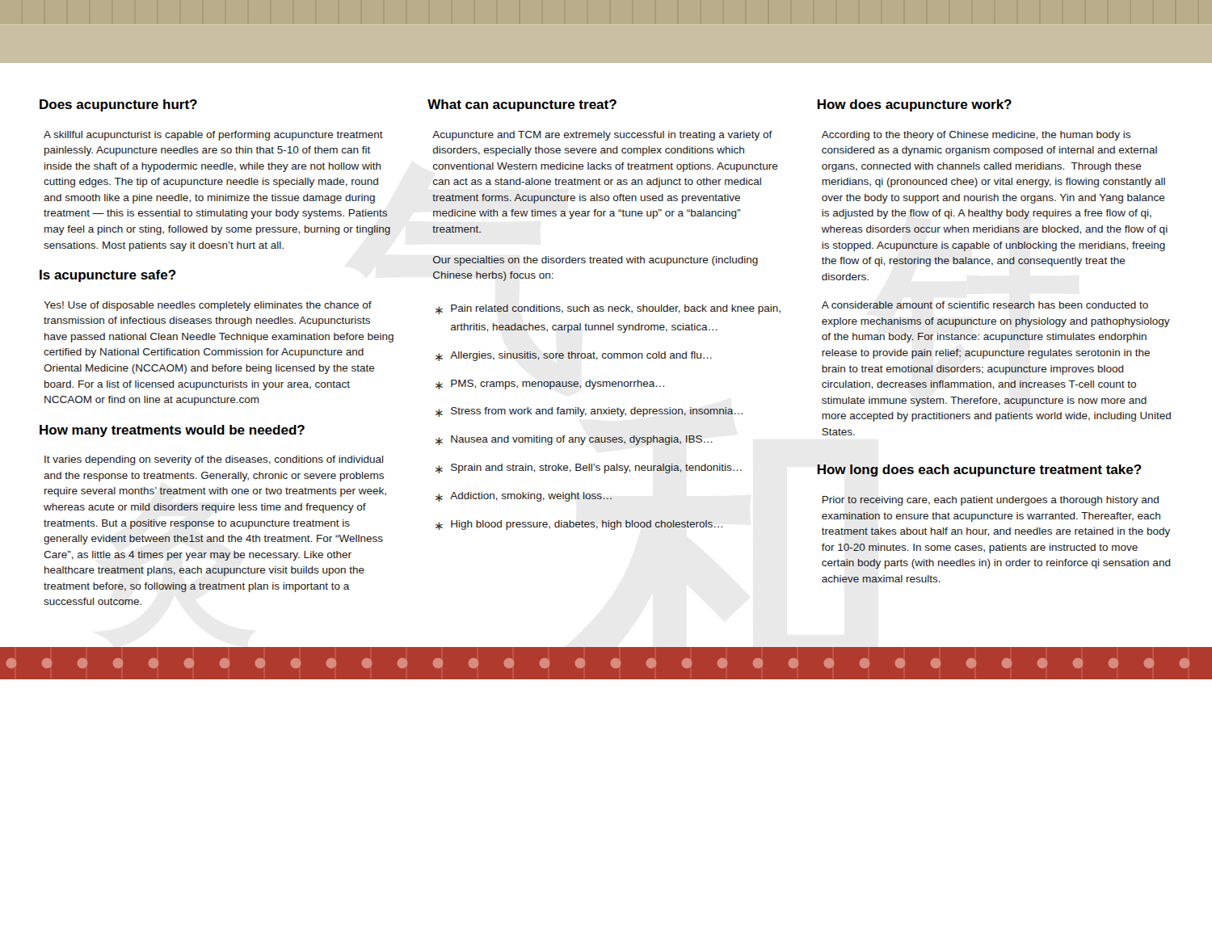气 和 针 灸
Does acupuncture hurt?
A skillful acupuncturist is capable of performing acupuncture treatment painlessly. Acupuncture needles are so thin that 5-10 of them can fit inside the shaft of a hypodermic needle, while they are not hollow with cutting edges. The tip of acupuncture needle is specially made, round and smooth like a pine needle, to minimize the tissue damage during treatment — this is essential to stimulating your body systems. Patients may feel a pinch or sting, followed by some pressure, burning or tingling sensations. Most patients say it doesn’t hurt at all.
Is acupuncture safe?
Yes! Use of disposable needles completely eliminates the chance of transmission of infectious diseases through needles. Acupuncturists have passed national Clean Needle Technique examination before being certified by National Certification Commission for Acupuncture and Oriental Medicine (NCCAOM) and before being licensed by the state board. For a list of licensed acupuncturists in your area, contact NCCAOM or find on line at acupuncture.com
How many treatments would be needed?
It varies depending on severity of the diseases, conditions of individual and the response to treatments. Generally, chronic or severe problems require several months’ treatment with one or two treatments per week, whereas acute or mild disorders require less time and frequency of treatments. But a positive response to acupuncture treatment is generally evident between the1st and the 4th treatment. For “Wellness Care”, as little as 4 times per year may be necessary. Like other healthcare treatment plans, each acupuncture visit builds upon the treatment before, so following a treatment plan is important to a successful outcome.
What can acupuncture treat?
Acupuncture and TCM are extremely successful in treating a variety of disorders, especially those severe and complex conditions which conventional Western medicine lacks of treatment options. Acupuncture can act as a stand-alone treatment or as an adjunct to other medical treatment forms. Acupuncture is also often used as preventative medicine with a few times a year for a “tune up” or a “balancing” treatment.
Our specialties on the disorders treated with acupuncture (including Chinese herbs) focus on:
Pain related conditions, such as neck, shoulder, back and knee pain, arthritis, headaches, carpal tunnel syndrome, sciatica…
Allergies, sinusitis, sore throat, common cold and flu…
PMS, cramps, menopause, dysmenorrhea…
Stress from work and family, anxiety, depression, insomnia…
Nausea and vomiting of any causes, dysphagia, IBS…
Sprain and strain, stroke, Bell’s palsy, neuralgia, tendonitis…
Addiction, smoking, weight loss…
High blood pressure, diabetes, high blood cholesterols…
How does acupuncture work?
According to the theory of Chinese medicine, the human body is considered as a dynamic organism composed of internal and external organs, connected with channels called meridians. Through these meridians, qi (pronounced chee) or vital energy, is flowing constantly all over the body to support and nourish the organs. Yin and Yang balance is adjusted by the flow of qi. A healthy body requires a free flow of qi, whereas disorders occur when meridians are blocked, and the flow of qi is stopped. Acupuncture is capable of unblocking the meridians, freeing the flow of qi, restoring the balance, and consequently treat the disorders.
A considerable amount of scientific research has been conducted to explore mechanisms of acupuncture on physiology and pathophysiology of the human body. For instance: acupuncture stimulates endorphin release to provide pain relief; acupuncture regulates serotonin in the brain to treat emotional disorders; acupuncture improves blood circulation, decreases inflammation, and increases T-cell count to stimulate immune system. Therefore, acupuncture is now more and more accepted by practitioners and patients world wide, including United States.
How long does each acupuncture treatment take?
Prior to receiving care, each patient undergoes a thorough history and examination to ensure that acupuncture is warranted. Thereafter, each treatment takes about half an hour, and needles are retained in the body for 10-20 minutes. In some cases, patients are instructed to move certain body parts (with needles in) in order to reinforce qi sensation and achieve maximal results.